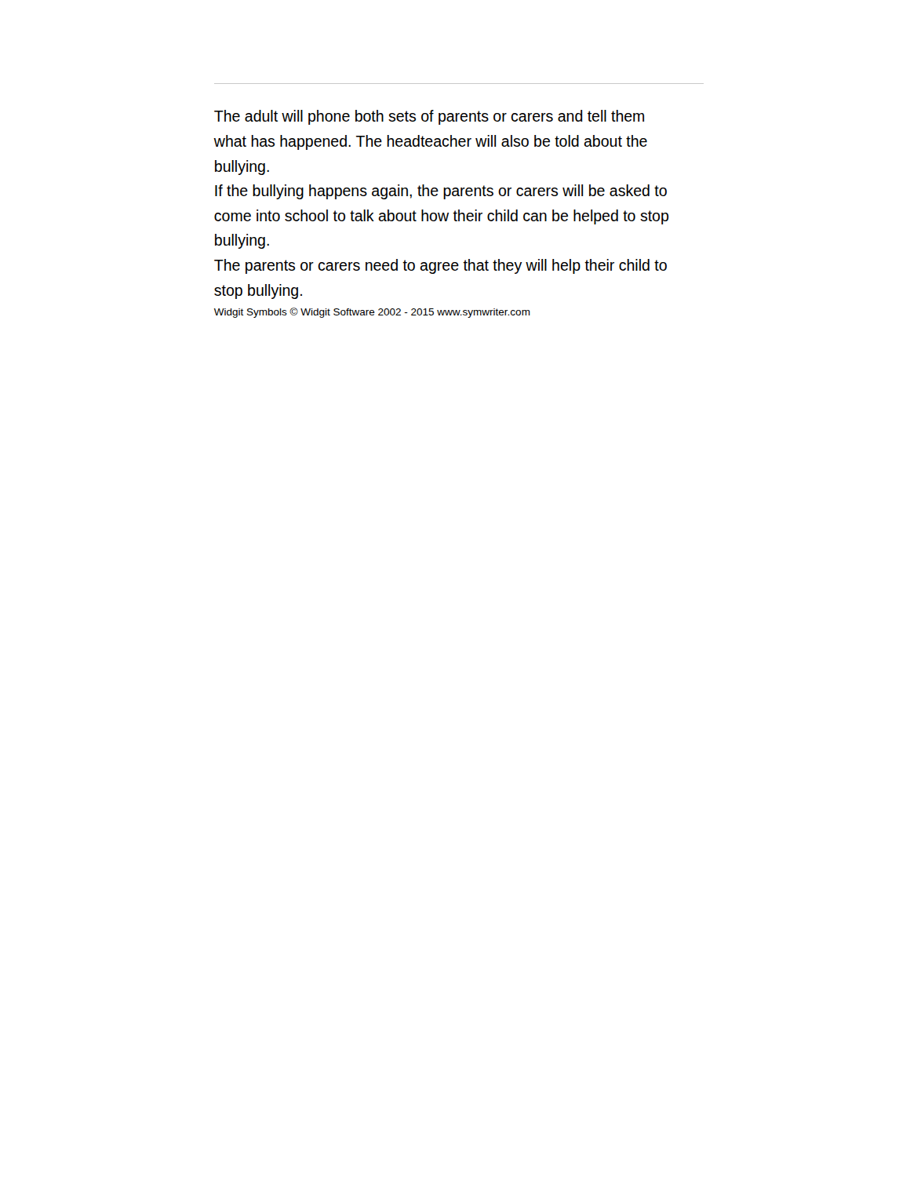The adult will phone both sets of parents or carers and tell them what has happened. The headteacher will also be told about the bullying.
If the bullying happens again, the parents or carers will be asked to come into school to talk about how their child can be helped to stop bullying.
The parents or carers need to agree that they will help their child to stop bullying.
Widgit Symbols © Widgit Software 2002 - 2015 www.symwriter.com